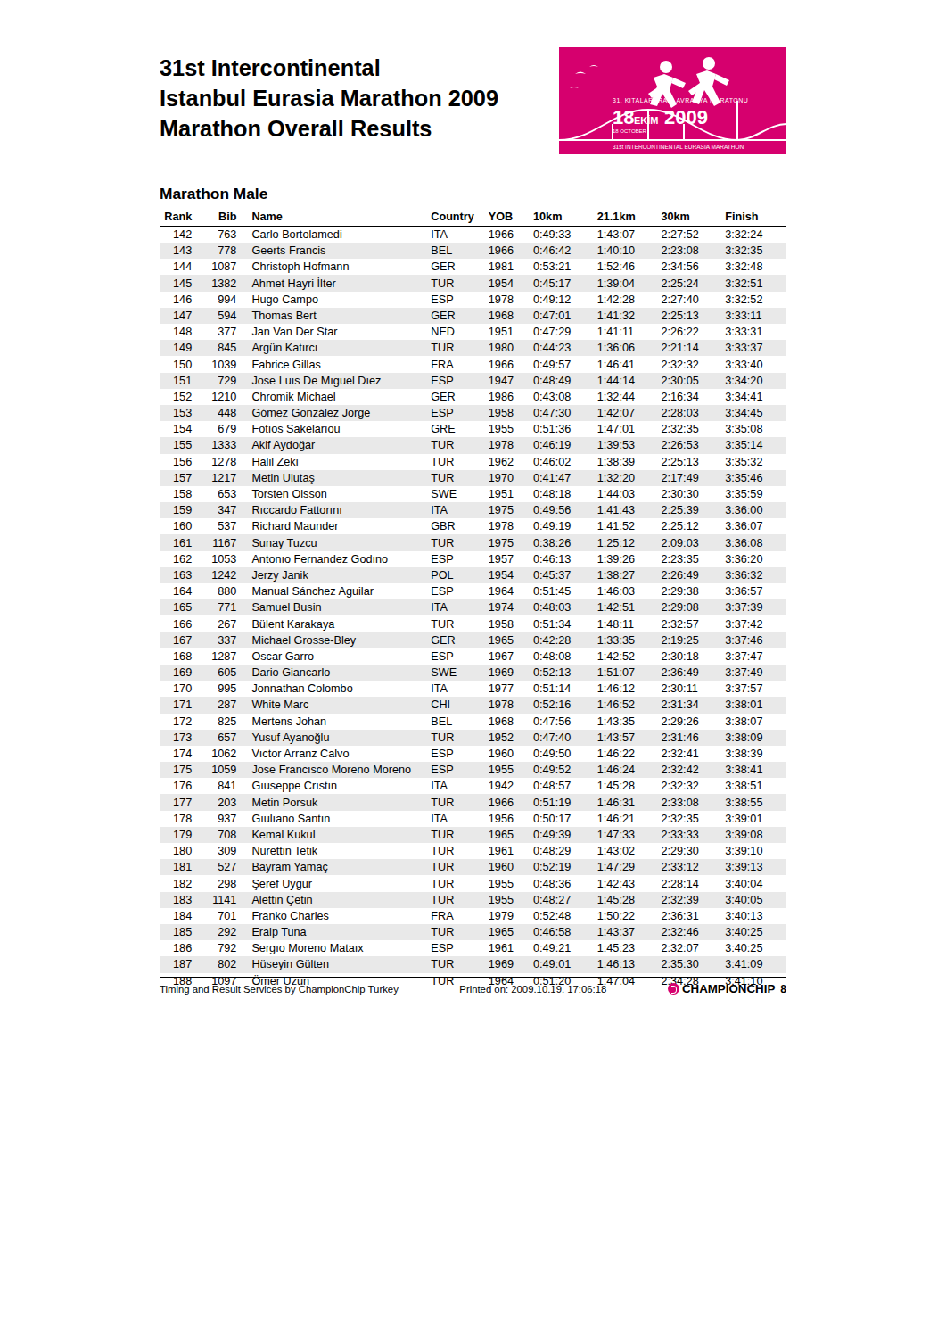31st Intercontinental
Istanbul Eurasia Marathon 2009
Marathon Overall Results
31. KITALARARASI AVRASYA MARATONU 18 EKİM 2009 18 OCTOBER 31st INTERCONTINENTAL EURASIA MARATHON
Marathon Male
| Rank | Bib | Name | Country | YOB | 10km | 21.1km | 30km | Finish |
| --- | --- | --- | --- | --- | --- | --- | --- | --- |
| 142 | 763 | Carlo Bortolamedi | ITA | 1966 | 0:49:33 | 1:43:07 | 2:27:52 | 3:32:24 |
| 143 | 778 | Geerts Francis | BEL | 1966 | 0:46:42 | 1:40:10 | 2:23:08 | 3:32:35 |
| 144 | 1087 | Christoph Hofmann | GER | 1981 | 0:53:21 | 1:52:46 | 2:34:56 | 3:32:48 |
| 145 | 1382 | Ahmet Hayri İlter | TUR | 1954 | 0:45:17 | 1:39:04 | 2:25:24 | 3:32:51 |
| 146 | 994 | Hugo Campo | ESP | 1978 | 0:49:12 | 1:42:28 | 2:27:40 | 3:32:52 |
| 147 | 594 | Thomas Bert | GER | 1968 | 0:47:01 | 1:41:32 | 2:25:13 | 3:33:11 |
| 148 | 377 | Jan Van Der Star | NED | 1951 | 0:47:29 | 1:41:11 | 2:26:22 | 3:33:31 |
| 149 | 845 | Argün Katırcı | TUR | 1980 | 0:44:23 | 1:36:06 | 2:21:14 | 3:33:37 |
| 150 | 1039 | Fabrice Gillas | FRA | 1966 | 0:49:57 | 1:46:41 | 2:32:32 | 3:33:40 |
| 151 | 729 | Jose Luıs De Mıguel Dıez | ESP | 1947 | 0:48:49 | 1:44:14 | 2:30:05 | 3:34:20 |
| 152 | 1210 | Chromik Michael | GER | 1986 | 0:43:08 | 1:32:44 | 2:16:34 | 3:34:41 |
| 153 | 448 | Gómez González Jorge | ESP | 1958 | 0:47:30 | 1:42:07 | 2:28:03 | 3:34:45 |
| 154 | 679 | Fotıos Sakelarıou | GRE | 1955 | 0:51:36 | 1:47:01 | 2:32:35 | 3:35:08 |
| 155 | 1333 | Akif Aydoğar | TUR | 1978 | 0:46:19 | 1:39:53 | 2:26:53 | 3:35:14 |
| 156 | 1278 | Halil Zeki | TUR | 1962 | 0:46:02 | 1:38:39 | 2:25:13 | 3:35:32 |
| 157 | 1217 | Metin Ulutaş | TUR | 1970 | 0:41:47 | 1:32:20 | 2:17:49 | 3:35:46 |
| 158 | 653 | Torsten Olsson | SWE | 1951 | 0:48:18 | 1:44:03 | 2:30:30 | 3:35:59 |
| 159 | 347 | Rıccardo Fattorını | ITA | 1975 | 0:49:56 | 1:41:43 | 2:25:39 | 3:36:00 |
| 160 | 537 | Richard Maunder | GBR | 1978 | 0:49:19 | 1:41:52 | 2:25:12 | 3:36:07 |
| 161 | 1167 | Sunay Tuzcu | TUR | 1975 | 0:38:26 | 1:25:12 | 2:09:03 | 3:36:08 |
| 162 | 1053 | Antonıo Fernandez Godıno | ESP | 1957 | 0:46:13 | 1:39:26 | 2:23:35 | 3:36:20 |
| 163 | 1242 | Jerzy Janik | POL | 1954 | 0:45:37 | 1:38:27 | 2:26:49 | 3:36:32 |
| 164 | 880 | Manual Sánchez Aguilar | ESP | 1964 | 0:51:45 | 1:46:03 | 2:29:38 | 3:36:57 |
| 165 | 771 | Samuel Busin | ITA | 1974 | 0:48:03 | 1:42:51 | 2:29:08 | 3:37:39 |
| 166 | 267 | Bülent Karakaya | TUR | 1958 | 0:51:34 | 1:48:11 | 2:32:57 | 3:37:42 |
| 167 | 337 | Michael Grosse-Bley | GER | 1965 | 0:42:28 | 1:33:35 | 2:19:25 | 3:37:46 |
| 168 | 1287 | Oscar Garro | ESP | 1967 | 0:48:08 | 1:42:52 | 2:30:18 | 3:37:47 |
| 169 | 605 | Dario Giancarlo | SWE | 1969 | 0:52:13 | 1:51:07 | 2:36:49 | 3:37:49 |
| 170 | 995 | Jonnathan Colombo | ITA | 1977 | 0:51:14 | 1:46:12 | 2:30:11 | 3:37:57 |
| 171 | 287 | White Marc | CHI | 1978 | 0:52:16 | 1:46:52 | 2:31:34 | 3:38:01 |
| 172 | 825 | Mertens Johan | BEL | 1968 | 0:47:56 | 1:43:35 | 2:29:26 | 3:38:07 |
| 173 | 657 | Yusuf Ayanoğlu | TUR | 1952 | 0:47:40 | 1:43:57 | 2:31:46 | 3:38:09 |
| 174 | 1062 | Vıctor Arranz Calvo | ESP | 1960 | 0:49:50 | 1:46:22 | 2:32:41 | 3:38:39 |
| 175 | 1059 | Jose Francısco Moreno Moreno | ESP | 1955 | 0:49:52 | 1:46:24 | 2:32:42 | 3:38:41 |
| 176 | 841 | Gıuseppe Crıstın | ITA | 1942 | 0:48:57 | 1:45:28 | 2:32:32 | 3:38:51 |
| 177 | 203 | Metin Porsuk | TUR | 1966 | 0:51:19 | 1:46:31 | 2:33:08 | 3:38:55 |
| 178 | 937 | Gıulıano Santın | ITA | 1956 | 0:50:17 | 1:46:21 | 2:32:35 | 3:39:01 |
| 179 | 708 | Kemal Kukul | TUR | 1965 | 0:49:39 | 1:47:33 | 2:33:33 | 3:39:08 |
| 180 | 309 | Nurettin Tetik | TUR | 1961 | 0:48:29 | 1:43:02 | 2:29:30 | 3:39:10 |
| 181 | 527 | Bayram Yamaç | TUR | 1960 | 0:52:19 | 1:47:29 | 2:33:12 | 3:39:13 |
| 182 | 298 | Şeref Uygur | TUR | 1955 | 0:48:36 | 1:42:43 | 2:28:14 | 3:40:04 |
| 183 | 1141 | Alettin Çetin | TUR | 1955 | 0:48:27 | 1:45:28 | 2:32:39 | 3:40:05 |
| 184 | 701 | Franko Charles | FRA | 1979 | 0:52:48 | 1:50:22 | 2:36:31 | 3:40:13 |
| 185 | 292 | Eralp Tuna | TUR | 1965 | 0:46:58 | 1:43:37 | 2:32:46 | 3:40:25 |
| 186 | 792 | Sergıo Moreno Mataıx | ESP | 1961 | 0:49:21 | 1:45:23 | 2:32:07 | 3:40:25 |
| 187 | 802 | Hüseyin Gülten | TUR | 1969 | 0:49:01 | 1:46:13 | 2:35:30 | 3:41:09 |
| 188 | 1097 | Ömer Uzun | TUR | 1964 | 0:51:20 | 1:47:04 | 2:34:28 | 3:41:10 |
Timing and Result Services by ChampionChip Turkey
Printed on: 2009.10.19. 17:06:18
CHAMPIONCHIP 8